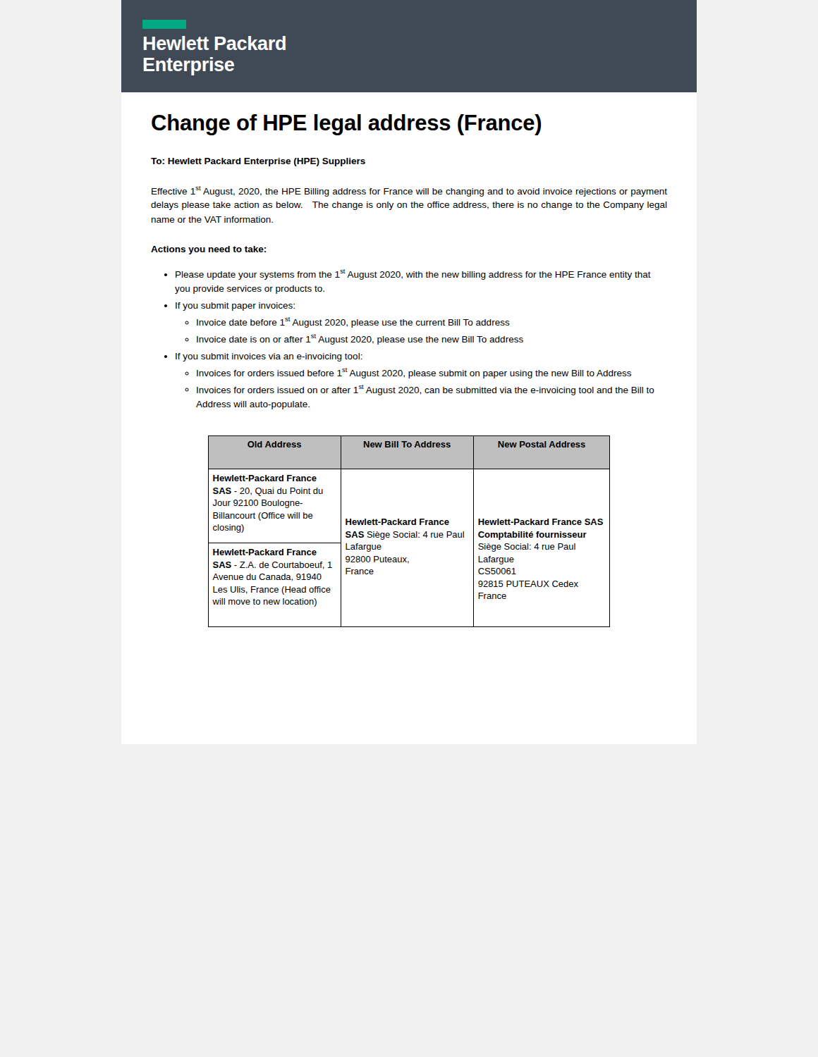Hewlett Packard
Enterprise
Change of HPE legal address (France)
To: Hewlett Packard Enterprise (HPE) Suppliers
Effective 1st August, 2020, the HPE Billing address for France will be changing and to avoid invoice rejections or payment delays please take action as below. The change is only on the office address, there is no change to the Company legal name or the VAT information.
Actions you need to take:
Please update your systems from the 1st August 2020, with the new billing address for the HPE France entity that you provide services or products to.
If you submit paper invoices:
Invoice date before 1st August 2020, please use the current Bill To address
Invoice date is on or after 1st August 2020, please use the new Bill To address
If you submit invoices via an e-invoicing tool:
Invoices for orders issued before 1st August 2020, please submit on paper using the new Bill to Address
Invoices for orders issued on or after 1st August 2020, can be submitted via the e-invoicing tool and the Bill to Address will auto-populate.
| Old Address | New Bill To Address | New Postal Address |
| --- | --- | --- |
| Hewlett-Packard France SAS - 20, Quai du Point du Jour 92100 Boulogne-Billancourt (Office will be closing) | Hewlett-Packard France SAS Siège Social: 4 rue Paul Lafargue 92800 Puteaux, France | Hewlett-Packard France SAS Comptabilité fournisseur Siège Social: 4 rue Paul Lafargue CS50061 92815 PUTEAUX Cedex France |
| Hewlett-Packard France SAS - Z.A. de Courtaboeuf, 1 Avenue du Canada, 91940 Les Ulis, France (Head office will move to new location) |